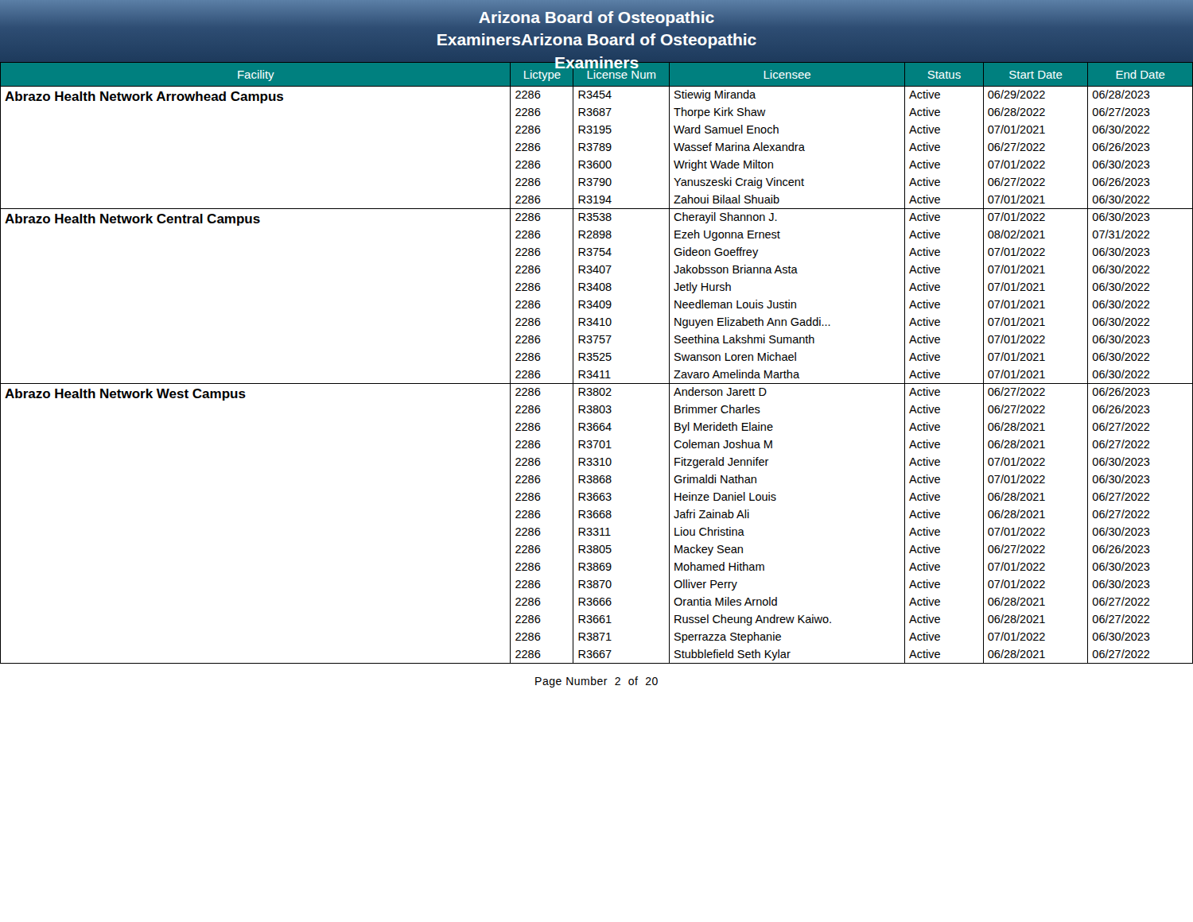Arizona Board of Osteopathic
ExaminersArizona Board of Osteopathic
Examiners
| Facility | Lictype | License Num | Licensee | Status | Start Date | End Date |
| --- | --- | --- | --- | --- | --- | --- |
| Abrazo Health Network Arrowhead Campus | 2286 | R3454 | Stiewig Miranda | Active | 06/29/2022 | 06/28/2023 |
| 2286 | R3687 | Thorpe Kirk Shaw | Active | 06/28/2022 | 06/27/2023 |
| 2286 | R3195 | Ward Samuel Enoch | Active | 07/01/2021 | 06/30/2022 |
| 2286 | R3789 | Wassef Marina Alexandra | Active | 06/27/2022 | 06/26/2023 |
| 2286 | R3600 | Wright Wade Milton | Active | 07/01/2022 | 06/30/2023 |
| 2286 | R3790 | Yanuszeski Craig Vincent | Active | 06/27/2022 | 06/26/2023 |
| 2286 | R3194 | Zahoui Bilaal Shuaib | Active | 07/01/2021 | 06/30/2022 |
| Abrazo Health Network Central Campus | 2286 | R3538 | Cherayil Shannon J. | Active | 07/01/2022 | 06/30/2023 |
| 2286 | R2898 | Ezeh Ugonna Ernest | Active | 08/02/2021 | 07/31/2022 |
| 2286 | R3754 | Gideon Goeffrey | Active | 07/01/2022 | 06/30/2023 |
| 2286 | R3407 | Jakobsson Brianna Asta | Active | 07/01/2021 | 06/30/2022 |
| 2286 | R3408 | Jetly Hursh | Active | 07/01/2021 | 06/30/2022 |
| 2286 | R3409 | Needleman Louis Justin | Active | 07/01/2021 | 06/30/2022 |
| 2286 | R3410 | Nguyen Elizabeth Ann Gaddi... | Active | 07/01/2021 | 06/30/2022 |
| 2286 | R3757 | Seethina Lakshmi Sumanth | Active | 07/01/2022 | 06/30/2023 |
| 2286 | R3525 | Swanson Loren Michael | Active | 07/01/2021 | 06/30/2022 |
| 2286 | R3411 | Zavaro Amelinda Martha | Active | 07/01/2021 | 06/30/2022 |
| Abrazo Health Network West Campus | 2286 | R3802 | Anderson Jarett D | Active | 06/27/2022 | 06/26/2023 |
| 2286 | R3803 | Brimmer Charles | Active | 06/27/2022 | 06/26/2023 |
| 2286 | R3664 | Byl Merideth Elaine | Active | 06/28/2021 | 06/27/2022 |
| 2286 | R3701 | Coleman Joshua M | Active | 06/28/2021 | 06/27/2022 |
| 2286 | R3310 | Fitzgerald Jennifer | Active | 07/01/2022 | 06/30/2023 |
| 2286 | R3868 | Grimaldi Nathan | Active | 07/01/2022 | 06/30/2023 |
| 2286 | R3663 | Heinze Daniel Louis | Active | 06/28/2021 | 06/27/2022 |
| 2286 | R3668 | Jafri Zainab Ali | Active | 06/28/2021 | 06/27/2022 |
| 2286 | R3311 | Liou Christina | Active | 07/01/2022 | 06/30/2023 |
| 2286 | R3805 | Mackey Sean | Active | 06/27/2022 | 06/26/2023 |
| 2286 | R3869 | Mohamed Hitham | Active | 07/01/2022 | 06/30/2023 |
| 2286 | R3870 | Olliver Perry | Active | 07/01/2022 | 06/30/2023 |
| 2286 | R3666 | Orantia Miles Arnold | Active | 06/28/2021 | 06/27/2022 |
| 2286 | R3661 | Russel Cheung Andrew Kaiwo. | Active | 06/28/2021 | 06/27/2022 |
| 2286 | R3871 | Sperrazza Stephanie | Active | 07/01/2022 | 06/30/2023 |
| 2286 | R3667 | Stubblefield Seth Kylar | Active | 06/28/2021 | 06/27/2022 |
Page Number 2 of 20